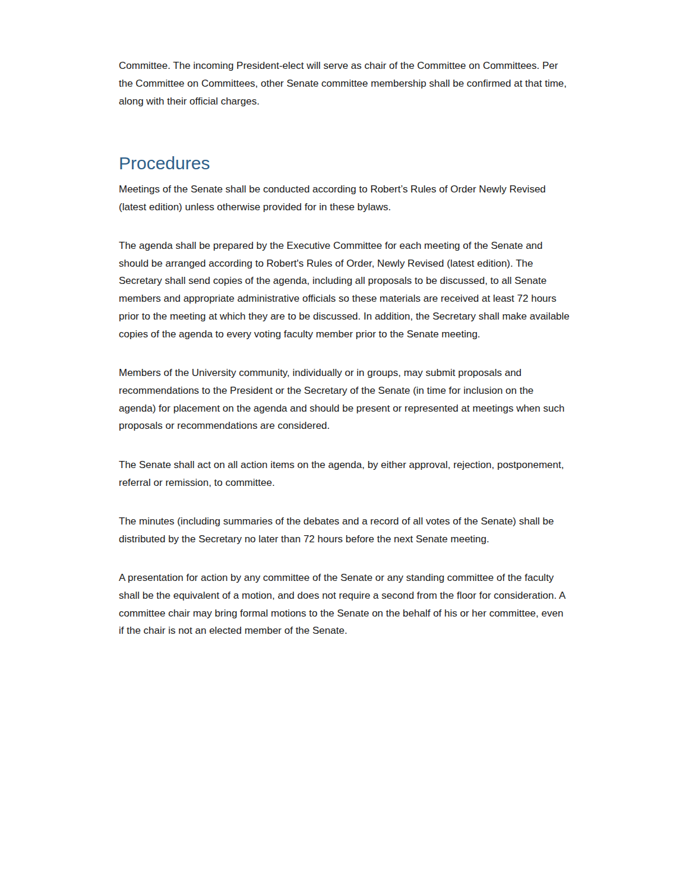Committee. The incoming President-elect will serve as chair of the Committee on Committees. Per the Committee on Committees, other Senate committee membership shall be confirmed at that time, along with their official charges.
Procedures
Meetings of the Senate shall be conducted according to Robert’s Rules of Order Newly Revised (latest edition) unless otherwise provided for in these bylaws.
The agenda shall be prepared by the Executive Committee for each meeting of the Senate and should be arranged according to Robert's Rules of Order, Newly Revised (latest edition). The Secretary shall send copies of the agenda, including all proposals to be discussed, to all Senate members and appropriate administrative officials so these materials are received at least 72 hours prior to the meeting at which they are to be discussed. In addition, the Secretary shall make available copies of the agenda to every voting faculty member prior to the Senate meeting.
Members of the University community, individually or in groups, may submit proposals and recommendations to the President or the Secretary of the Senate (in time for inclusion on the agenda) for placement on the agenda and should be present or represented at meetings when such proposals or recommendations are considered.
The Senate shall act on all action items on the agenda, by either approval, rejection, postponement, referral or remission, to committee.
The minutes (including summaries of the debates and a record of all votes of the Senate) shall be distributed by the Secretary no later than 72 hours before the next Senate meeting.
A presentation for action by any committee of the Senate or any standing committee of the faculty shall be the equivalent of a motion, and does not require a second from the floor for consideration. A committee chair may bring formal motions to the Senate on the behalf of his or her committee, even if the chair is not an elected member of the Senate.